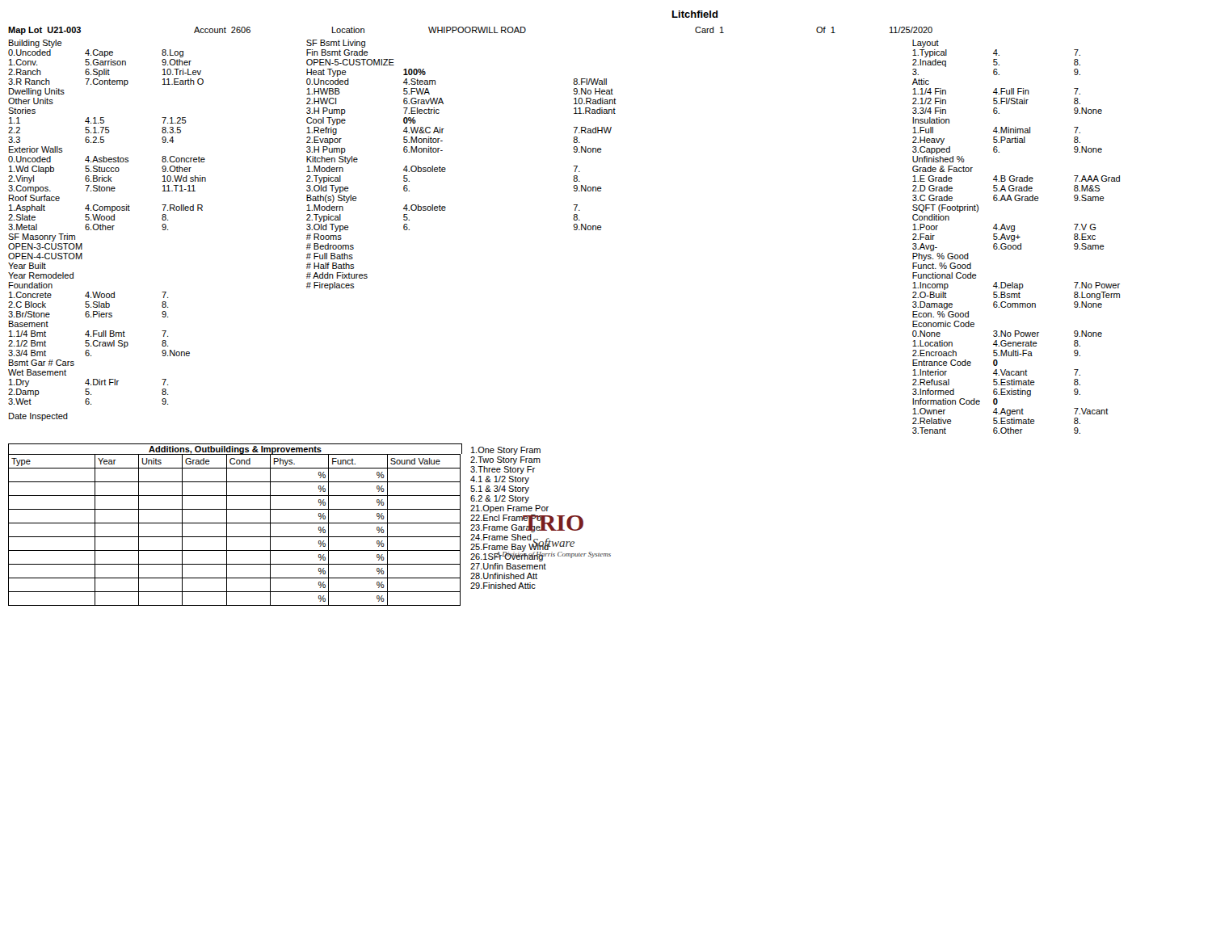Litchfield
Map Lot U21-003
Account 2606
Location
WHIPPOORWILL ROAD
Card 1
Of 1
11/25/2020
| Building Style 0.Uncoded 4.Cape 8.Log 1.Conv. 5.Garrison 9.Other 2.Ranch 6.Split 10.Tri-Lev 3.R Ranch 7.Contemp 11.Earth O Dwelling Units Other Units Stories 1.1 4.1.5 7.1.25 2.2 5.1.75 8.3.5 3.3 6.2.5 9.4 Exterior Walls 0.Uncoded 4.Asbestos 8.Concrete 1.Wd Clapb 5.Stucco 9.Other 2.Vinyl 6.Brick 10.Wd shin 3.Compos. 7.Stone 11.T1-11 Roof Surface 1.Asphalt 4.Composit 7.Rolled R 2.Slate 5.Wood 8. 3.Metal 6.Other 9. SF Masonry Trim OPEN-3-CUSTOM OPEN-4-CUSTOM Year Built Year Remodeled Foundation 1.Concrete 4.Wood 7. 2.C Block 5.Slab 8. 3.Br/Stone 6.Piers 9. Basement 1.1/4 Bmt 4.Full Bmt 7. 2.1/2 Bmt 5.Crawl Sp 8. 3.3/4 Bmt 6. 9.None Bsmt Gar # Cars Wet Basement 1.Dry 4.Dirt Flr 7. 2.Damp 5. 8. 3.Wet 6. 9. Date Inspected | SF Bsmt Living Fin Bsmt Grade OPEN-5-CUSTOMIZE Heat Type 100% 0.Uncoded 4.Steam 1.HWBB 5.FWA 2.HWCI 6.GravWA 3.H Pump 7.Electric Cool Type 0% 1.Refrig 4.W&C Air 2.Evapor 5.Monitor- 3.H Pump 6.Monitor- Kitchen Style 1.Modern 4.Obsolete 2.Typical 5. 3.Old Type 6. Bath(s) Style 1.Modern 4.Obsolete 2.Typical 5. 3.Old Type 6. # Rooms # Bedrooms # Full Baths # Half Baths # Addn Fixtures # Fireplaces | 8.Fl/Wall 9.No Heat 10.Radiant 11.Radiant 7.RadHW 8. 9.None 7. 8. 9.None 7. 8. 9.None | Layout 1.Typical 4. 7. 2.Inadeq 5. 8. 3. 6. 9. Attic 1.1/4 Fin 4.Full Fin 7. 2.1/2 Fin 5.Fl/Stair 8. 3.3/4 Fin 6. 9.None Insulation 1.Full 4.Minimal 7. 2.Heavy 5.Partial 8. 3.Capped 6. 9.None Unfinished % Grade & Factor 1.E Grade 4.B Grade 7.AAA Grad 2.D Grade 5.A Grade 8.M&S 3.C Grade 6.AA Grade 9.Same SQFT (Footprint) Condition 1.Poor 4.Avg 7.V G 2.Fair 5.Avg+ 8.Exc 3.Avg- 6.Good 9.Same Phys. % Good Funct. % Good Functional Code 1.Incomp 4.Delap 7.No Power 2.O-Built 5.Bsmt 8.LongTerm 3.Damage 6.Common 9.None Econ. % Good Economic Code 0.None 3.No Power 9.None 1.Location 4.Generate 8. 2.Encroach 5.Multi-Fa 9. Entrance Code 0 1.Interior 4.Vacant 7. 2.Refusal 5.Estimate 8. 3.Informed 6.Existing 9. Information Code 0 1.Owner 4.Agent 7.Vacant 2.Relative 5.Estimate 8. 3.Tenant 6.Other 9. |
TRIO
Software
A Division of Harris Computer Systems
Additions, Outbuildings & Improvements
| Type | Year | Units | Grade | Cond | Phys. | Funct. | Sound Value |
| --- | --- | --- | --- | --- | --- | --- | --- |
| | | | | | % | % | |
| | | | | | % | % | |
| | | | | | % | % | |
| | | | | | % | % | |
| | | | | | % | % | |
| | | | | | % | % | |
| | | | | | % | % | |
| | | | | | % | % | |
| | | | | | % | % | |
| | | | | | % | % | |
1.One Story Fram
2.Two Story Fram
3.Three Story Fr
4.1 & 1/2 Story
5.1 & 3/4 Story
6.2 & 1/2 Story
21.Open Frame Por
22.Encl Frame Por
23.Frame Garage
24.Frame Shed
25.Frame Bay Wind
26.1SFr Overhang
27.Unfin Basement
28.Unfinished Att
29.Finished Attic